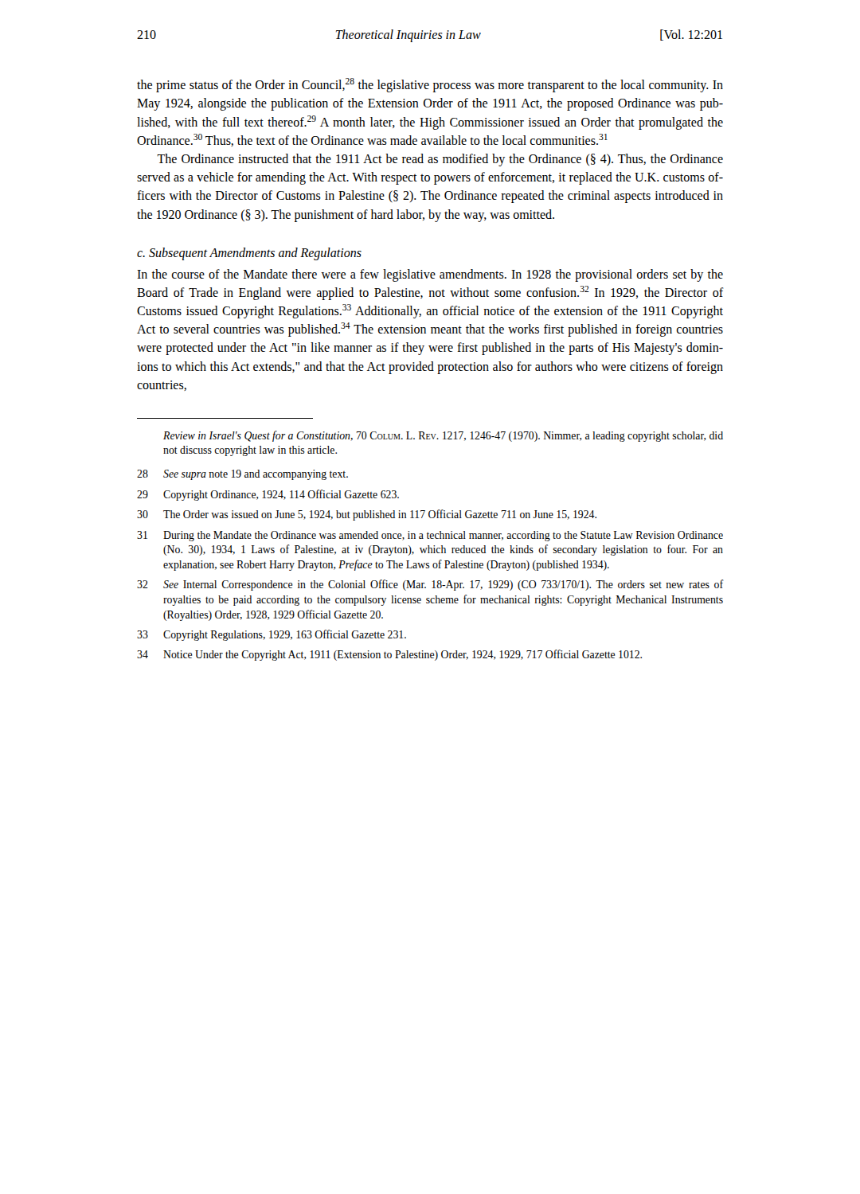210 Theoretical Inquiries in Law [Vol. 12:201
the prime status of the Order in Council,28 the legislative process was more transparent to the local community. In May 1924, alongside the publication of the Extension Order of the 1911 Act, the proposed Ordinance was published, with the full text thereof.29 A month later, the High Commissioner issued an Order that promulgated the Ordinance.30 Thus, the text of the Ordinance was made available to the local communities.31
The Ordinance instructed that the 1911 Act be read as modified by the Ordinance (§ 4). Thus, the Ordinance served as a vehicle for amending the Act. With respect to powers of enforcement, it replaced the U.K. customs officers with the Director of Customs in Palestine (§ 2). The Ordinance repeated the criminal aspects introduced in the 1920 Ordinance (§ 3). The punishment of hard labor, by the way, was omitted.
c. Subsequent Amendments and Regulations
In the course of the Mandate there were a few legislative amendments. In 1928 the provisional orders set by the Board of Trade in England were applied to Palestine, not without some confusion.32 In 1929, the Director of Customs issued Copyright Regulations.33 Additionally, an official notice of the extension of the 1911 Copyright Act to several countries was published.34 The extension meant that the works first published in foreign countries were protected under the Act "in like manner as if they were first published in the parts of His Majesty's dominions to which this Act extends," and that the Act provided protection also for authors who were citizens of foreign countries,
Review in Israel's Quest for a Constitution, 70 Colum. L. Rev. 1217, 1246-47 (1970). Nimmer, a leading copyright scholar, did not discuss copyright law in this article.
See supra note 19 and accompanying text.
Copyright Ordinance, 1924, 114 Official Gazette 623.
The Order was issued on June 5, 1924, but published in 117 Official Gazette 711 on June 15, 1924.
During the Mandate the Ordinance was amended once, in a technical manner, according to the Statute Law Revision Ordinance (No. 30), 1934, 1 Laws of Palestine, at iv (Drayton), which reduced the kinds of secondary legislation to four. For an explanation, see Robert Harry Drayton, Preface to The Laws of Palestine (Drayton) (published 1934).
See Internal Correspondence in the Colonial Office (Mar. 18-Apr. 17, 1929) (CO 733/170/1). The orders set new rates of royalties to be paid according to the compulsory license scheme for mechanical rights: Copyright Mechanical Instruments (Royalties) Order, 1928, 1929 Official Gazette 20.
Copyright Regulations, 1929, 163 Official Gazette 231.
Notice Under the Copyright Act, 1911 (Extension to Palestine) Order, 1924, 1929, 717 Official Gazette 1012.